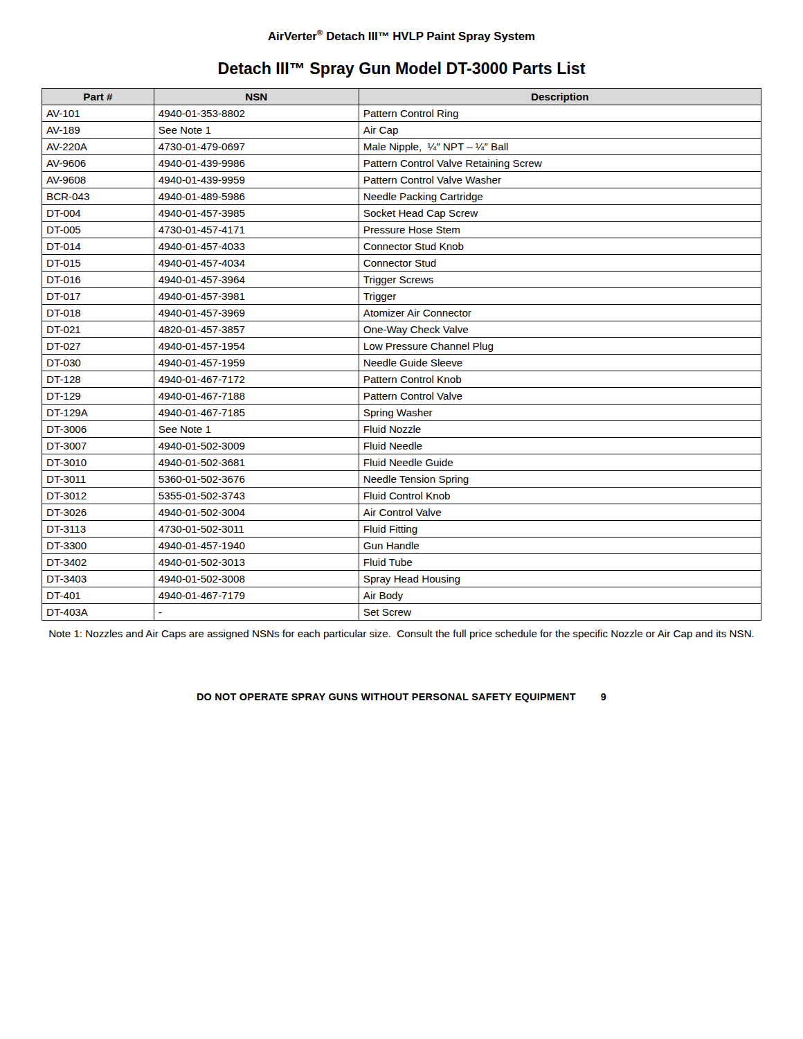AirVerter® Detach III™ HVLP Paint Spray System
Detach III™ Spray Gun Model DT-3000 Parts List
| Part # | NSN | Description |
| --- | --- | --- |
| AV-101 | 4940-01-353-8802 | Pattern Control Ring |
| AV-189 | See Note 1 | Air Cap |
| AV-220A | 4730-01-479-0697 | Male Nipple, ¼″ NPT – ¼″ Ball |
| AV-9606 | 4940-01-439-9986 | Pattern Control Valve Retaining Screw |
| AV-9608 | 4940-01-439-9959 | Pattern Control Valve Washer |
| BCR-043 | 4940-01-489-5986 | Needle Packing Cartridge |
| DT-004 | 4940-01-457-3985 | Socket Head Cap Screw |
| DT-005 | 4730-01-457-4171 | Pressure Hose Stem |
| DT-014 | 4940-01-457-4033 | Connector Stud Knob |
| DT-015 | 4940-01-457-4034 | Connector Stud |
| DT-016 | 4940-01-457-3964 | Trigger Screws |
| DT-017 | 4940-01-457-3981 | Trigger |
| DT-018 | 4940-01-457-3969 | Atomizer Air Connector |
| DT-021 | 4820-01-457-3857 | One-Way Check Valve |
| DT-027 | 4940-01-457-1954 | Low Pressure Channel Plug |
| DT-030 | 4940-01-457-1959 | Needle Guide Sleeve |
| DT-128 | 4940-01-467-7172 | Pattern Control Knob |
| DT-129 | 4940-01-467-7188 | Pattern Control Valve |
| DT-129A | 4940-01-467-7185 | Spring Washer |
| DT-3006 | See Note 1 | Fluid Nozzle |
| DT-3007 | 4940-01-502-3009 | Fluid Needle |
| DT-3010 | 4940-01-502-3681 | Fluid Needle Guide |
| DT-3011 | 5360-01-502-3676 | Needle Tension Spring |
| DT-3012 | 5355-01-502-3743 | Fluid Control Knob |
| DT-3026 | 4940-01-502-3004 | Air Control Valve |
| DT-3113 | 4730-01-502-3011 | Fluid Fitting |
| DT-3300 | 4940-01-457-1940 | Gun Handle |
| DT-3402 | 4940-01-502-3013 | Fluid Tube |
| DT-3403 | 4940-01-502-3008 | Spray Head Housing |
| DT-401 | 4940-01-467-7179 | Air Body |
| DT-403A | - | Set Screw |
Note 1: Nozzles and Air Caps are assigned NSNs for each particular size. Consult the full price schedule for the specific Nozzle or Air Cap and its NSN.
DO NOT OPERATE SPRAY GUNS WITHOUT PERSONAL SAFETY EQUIPMENT9